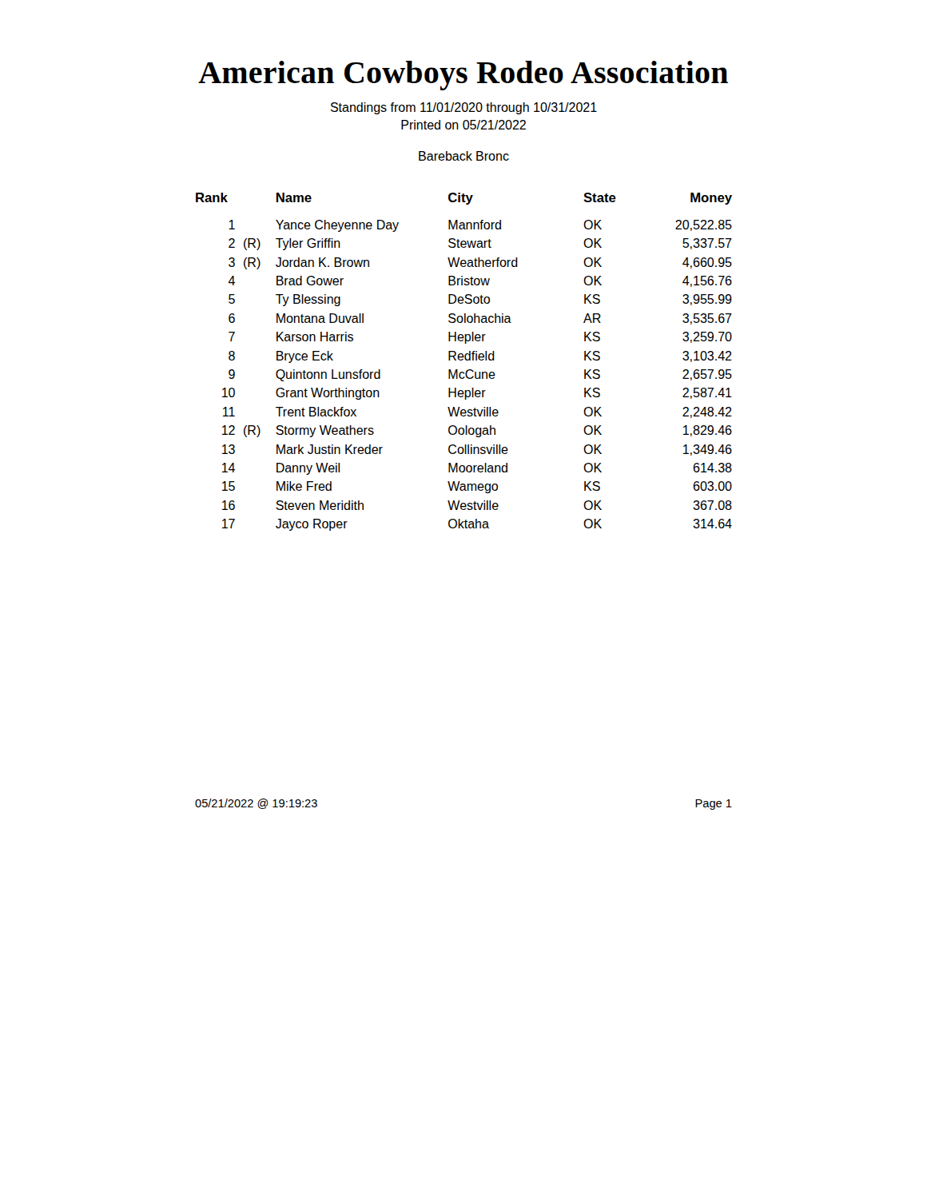American Cowboys Rodeo Association
Standings from 11/01/2020 through 10/31/2021
Printed on 05/21/2022
Bareback Bronc
| Rank | | Name | City | State | Money |
| --- | --- | --- | --- | --- | --- |
| 1 | | Yance Cheyenne Day | Mannford | OK | 20,522.85 |
| 2 | (R) | Tyler Griffin | Stewart | OK | 5,337.57 |
| 3 | (R) | Jordan K. Brown | Weatherford | OK | 4,660.95 |
| 4 | | Brad Gower | Bristow | OK | 4,156.76 |
| 5 | | Ty Blessing | DeSoto | KS | 3,955.99 |
| 6 | | Montana Duvall | Solohachia | AR | 3,535.67 |
| 7 | | Karson Harris | Hepler | KS | 3,259.70 |
| 8 | | Bryce Eck | Redfield | KS | 3,103.42 |
| 9 | | Quintonn Lunsford | McCune | KS | 2,657.95 |
| 10 | | Grant Worthington | Hepler | KS | 2,587.41 |
| 11 | | Trent Blackfox | Westville | OK | 2,248.42 |
| 12 | (R) | Stormy Weathers | Oologah | OK | 1,829.46 |
| 13 | | Mark Justin Kreder | Collinsville | OK | 1,349.46 |
| 14 | | Danny Weil | Mooreland | OK | 614.38 |
| 15 | | Mike Fred | Wamego | KS | 603.00 |
| 16 | | Steven Meridith | Westville | OK | 367.08 |
| 17 | | Jayco Roper | Oktaha | OK | 314.64 |
05/21/2022 @ 19:19:23 Page 1